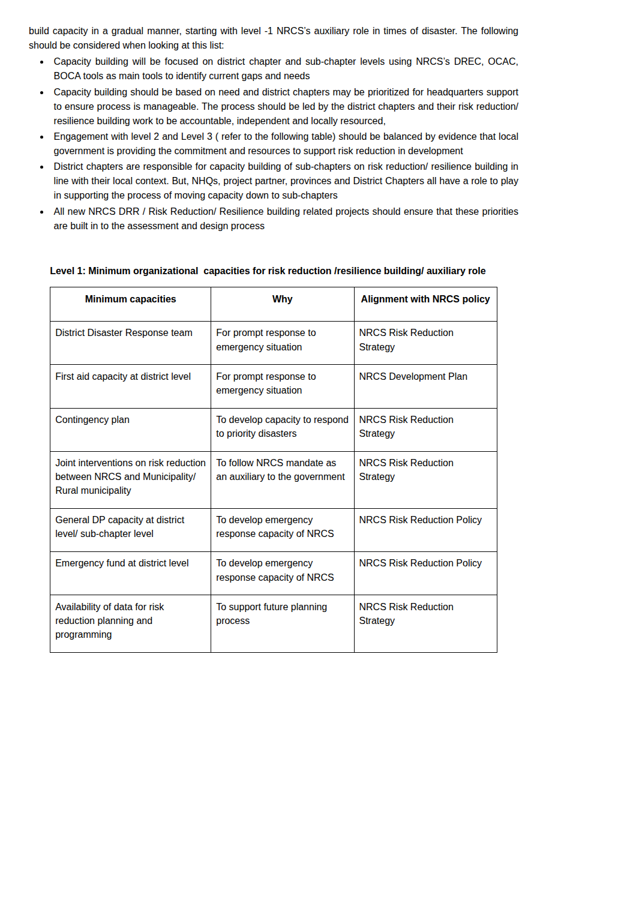build capacity in a gradual manner, starting with level -1 NRCS’s auxiliary role in times of disaster. The following should be considered when looking at this list:
Capacity building will be focused on district chapter and sub-chapter levels using NRCS’s DREC, OCAC, BOCA tools as main tools to identify current gaps and needs
Capacity building should be based on need and district chapters may be prioritized for headquarters support to ensure process is manageable. The process should be led by the district chapters and their risk reduction/ resilience building work to be accountable, independent and locally resourced,
Engagement with level 2 and Level 3 ( refer to the following table) should be balanced by evidence that local government is providing the commitment and resources to support risk reduction in development
District chapters are responsible for capacity building of sub-chapters on risk reduction/ resilience building in line with their local context. But, NHQs, project partner, provinces and District Chapters all have a role to play in supporting the process of moving capacity down to sub-chapters
All new NRCS DRR / Risk Reduction/ Resilience building related projects should ensure that these priorities are built in to the assessment and design process
Level 1: Minimum organizational capacities for risk reduction /resilience building/ auxiliary role
| Minimum capacities | Why | Alignment with NRCS policy |
| --- | --- | --- |
| District Disaster Response team | For prompt response to emergency situation | NRCS Risk Reduction Strategy |
| First aid capacity at district level | For prompt response to emergency situation | NRCS Development Plan |
| Contingency plan | To develop capacity to respond to priority disasters | NRCS Risk Reduction Strategy |
| Joint interventions on risk reduction between NRCS and Municipality/ Rural municipality | To follow NRCS mandate as an auxiliary to the government | NRCS Risk Reduction Strategy |
| General DP capacity at district level/ sub-chapter level | To develop emergency response capacity of NRCS | NRCS Risk Reduction Policy |
| Emergency fund at district level | To develop emergency response capacity of NRCS | NRCS Risk Reduction Policy |
| Availability of data for risk reduction planning and programming | To support future planning process | NRCS Risk Reduction Strategy |